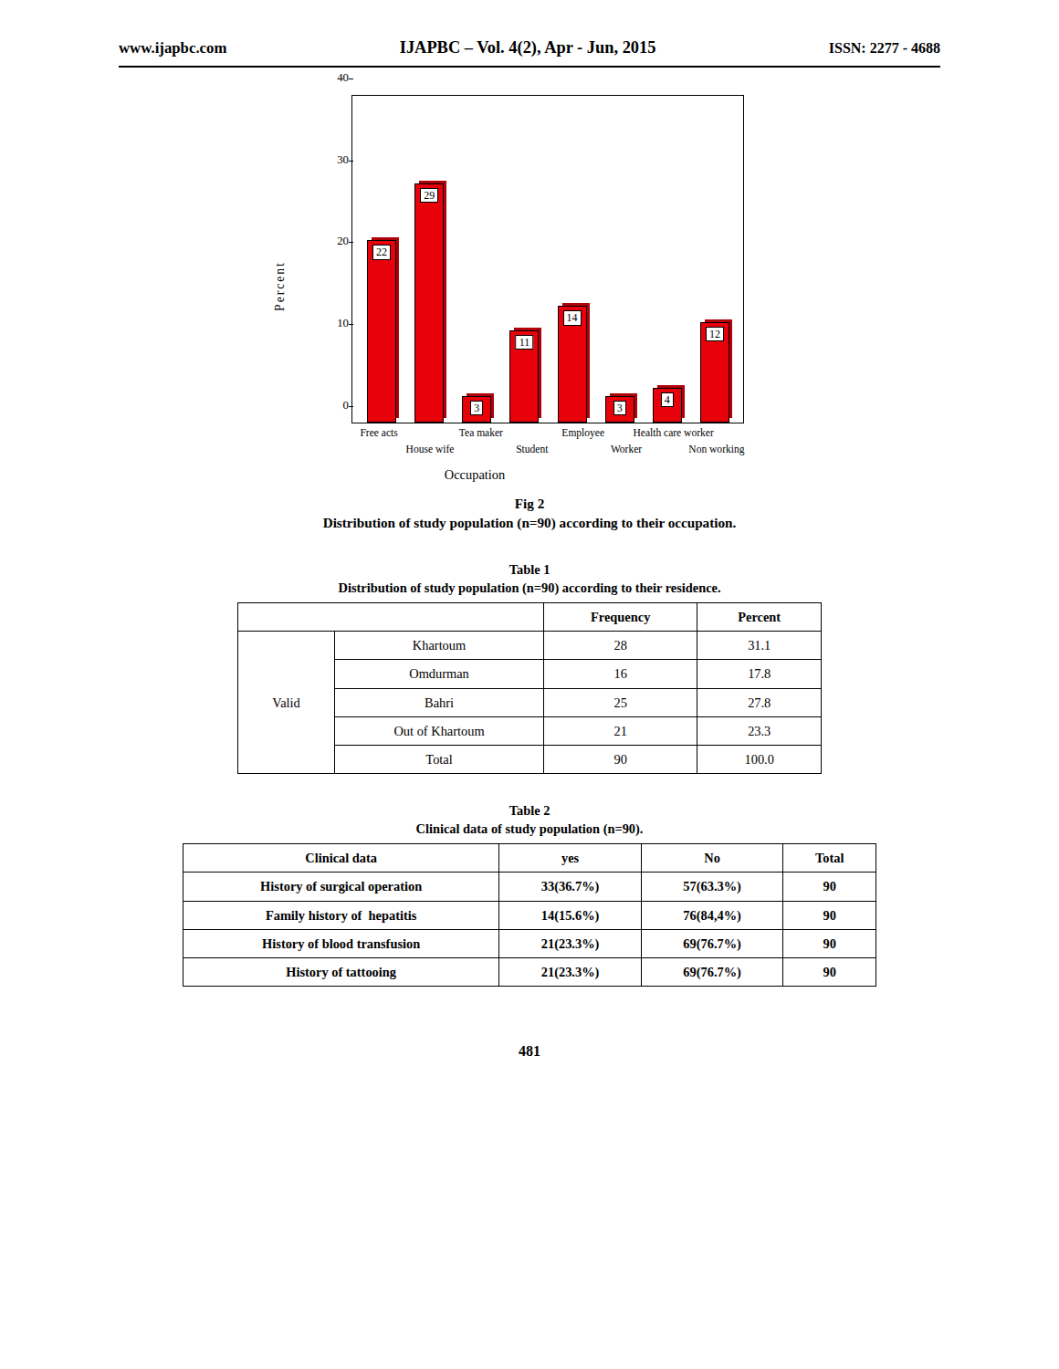www.ijapbc.com IJAPBC – Vol. 4(2), Apr - Jun, 2015 ISSN: 2277 - 4688
Percent
40 30 20 10 0
22
29
3
11
14
3
4
12
Free acts House wife Tea maker Student Employee Worker Health care worker Non working
Occupation
Fig 2
Distribution of study population (n=90) according to their occupation.
Table 1 Distribution of study population (n=90) according to their residence.
| | Frequency | Percent |
| --- | --- | --- |
| Valid | Khartoum | 28 | 31.1 |
| Omdurman | 16 | 17.8 |
| Bahri | 25 | 27.8 |
| Out of Khartoum | 21 | 23.3 |
| Total | 90 | 100.0 |
Table 2 Clinical data of study population (n=90).
| Clinical data | yes | No | Total |
| --- | --- | --- | --- |
| History of surgical operation | 33(36.7%) | 57(63.3%) | 90 |
| Family history of hepatitis | 14(15.6%) | 76(84,4%) | 90 |
| History of blood transfusion | 21(23.3%) | 69(76.7%) | 90 |
| History of tattooing | 21(23.3%) | 69(76.7%) | 90 |
481